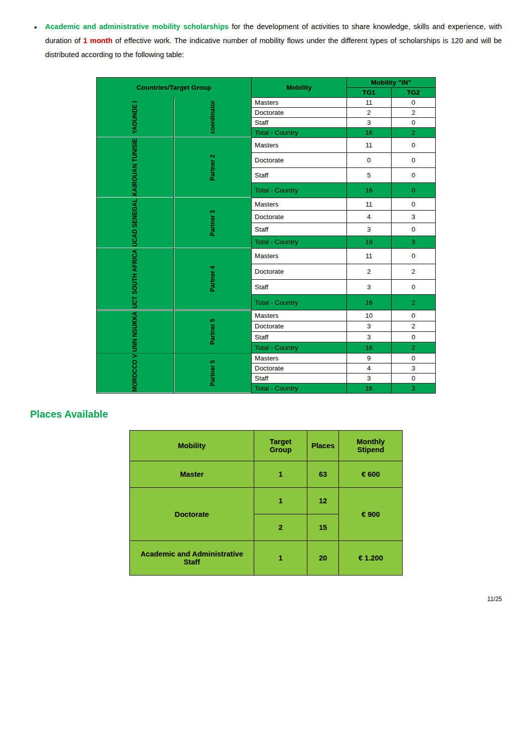Academic and administrative mobility scholarships for the development of activities to share knowledge, skills and experience, with duration of 1 month of effective work. The indicative number of mobility flows under the different types of scholarships is 120 and will be distributed according to the following table:
| Countries/Target Group | Mobility | Mobility "IN" |
| --- | --- | --- |
| TG1 | TG2 |
| YAOUNDE I | coordinator | Masters | 11 | 0 |
| Doctorate | 2 | 2 |
| Staff | 3 | 0 |
| Total - Country | 16 | 2 |
| KAIROUAN TUNISIE | Partner 2 | Masters | 11 | 0 |
| Doctorate | 0 | 0 |
| Staff | 5 | 0 |
| Total - Country | 16 | 0 |
| UCAD SENEGAL | Partner 3 | Masters | 11 | 0 |
| Doctorate | 4 | 3 |
| Staff | 3 | 0 |
| Total - Country | 18 | 3 |
| UCT SOUTH AFRICA | Partner 4 | Masters | 11 | 0 |
| Doctorate | 2 | 2 |
| Staff | 3 | 0 |
| Total - Country | 16 | 2 |
| UNN NSUKKA | Partner 5 | Masters | 10 | 0 |
| Doctorate | 3 | 2 |
| Staff | 3 | 0 |
| Total - Country | 16 | 2 |
| MOROCCO V | Partner 5 | Masters | 9 | 0 |
| Doctorate | 4 | 3 |
| Staff | 3 | 0 |
| Total - Country | 16 | 3 |
Places Available
| Mobility | Target Group | Places | Monthly Stipend |
| --- | --- | --- | --- |
| Master | 1 | 63 | € 600 |
| Doctorate | 1 | 12 | € 900 |
| 2 | 15 |
| Academic and Administrative Staff | 1 | 20 | € 1.200 |
11/25